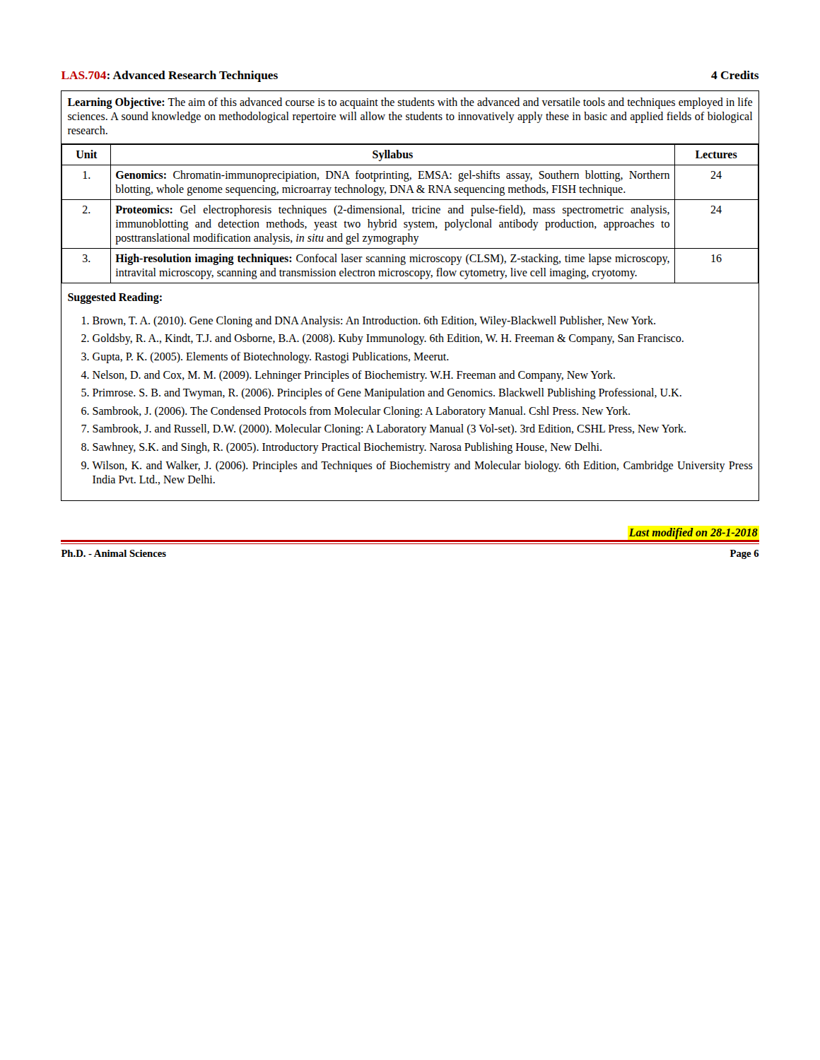LAS.704: Advanced Research Techniques 4 Credits
Learning Objective: The aim of this advanced course is to acquaint the students with the advanced and versatile tools and techniques employed in life sciences. A sound knowledge on methodological repertoire will allow the students to innovatively apply these in basic and applied fields of biological research.
| Unit | Syllabus | Lectures |
| --- | --- | --- |
| 1. | Genomics: Chromatin-immunoprecipiation, DNA footprinting, EMSA: gel-shifts assay, Southern blotting, Northern blotting, whole genome sequencing, microarray technology, DNA & RNA sequencing methods, FISH technique. | 24 |
| 2. | Proteomics: Gel electrophoresis techniques (2-dimensional, tricine and pulse-field), mass spectrometric analysis, immunoblotting and detection methods, yeast two hybrid system, polyclonal antibody production, approaches to posttranslational modification analysis, in situ and gel zymography | 24 |
| 3. | High-resolution imaging techniques: Confocal laser scanning microscopy (CLSM), Z-stacking, time lapse microscopy, intravital microscopy, scanning and transmission electron microscopy, flow cytometry, live cell imaging, cryotomy. | 16 |
Suggested Reading:
Brown, T. A. (2010). Gene Cloning and DNA Analysis: An Introduction. 6th Edition, Wiley-Blackwell Publisher, New York.
Goldsby, R. A., Kindt, T.J. and Osborne, B.A. (2008). Kuby Immunology. 6th Edition, W. H. Freeman & Company, San Francisco.
Gupta, P. K. (2005). Elements of Biotechnology. Rastogi Publications, Meerut.
Nelson, D. and Cox, M. M. (2009). Lehninger Principles of Biochemistry. W.H. Freeman and Company, New York.
Primrose. S. B. and Twyman, R. (2006). Principles of Gene Manipulation and Genomics. Blackwell Publishing Professional, U.K.
Sambrook, J. (2006). The Condensed Protocols from Molecular Cloning: A Laboratory Manual. Cshl Press. New York.
Sambrook, J. and Russell, D.W. (2000). Molecular Cloning: A Laboratory Manual (3 Vol-set). 3rd Edition, CSHL Press, New York.
Sawhney, S.K. and Singh, R. (2005). Introductory Practical Biochemistry. Narosa Publishing House, New Delhi.
Wilson, K. and Walker, J. (2006). Principles and Techniques of Biochemistry and Molecular biology. 6th Edition, Cambridge University Press India Pvt. Ltd., New Delhi.
Last modified on 28-1-2018
Ph.D. - Animal Sciences Page 6